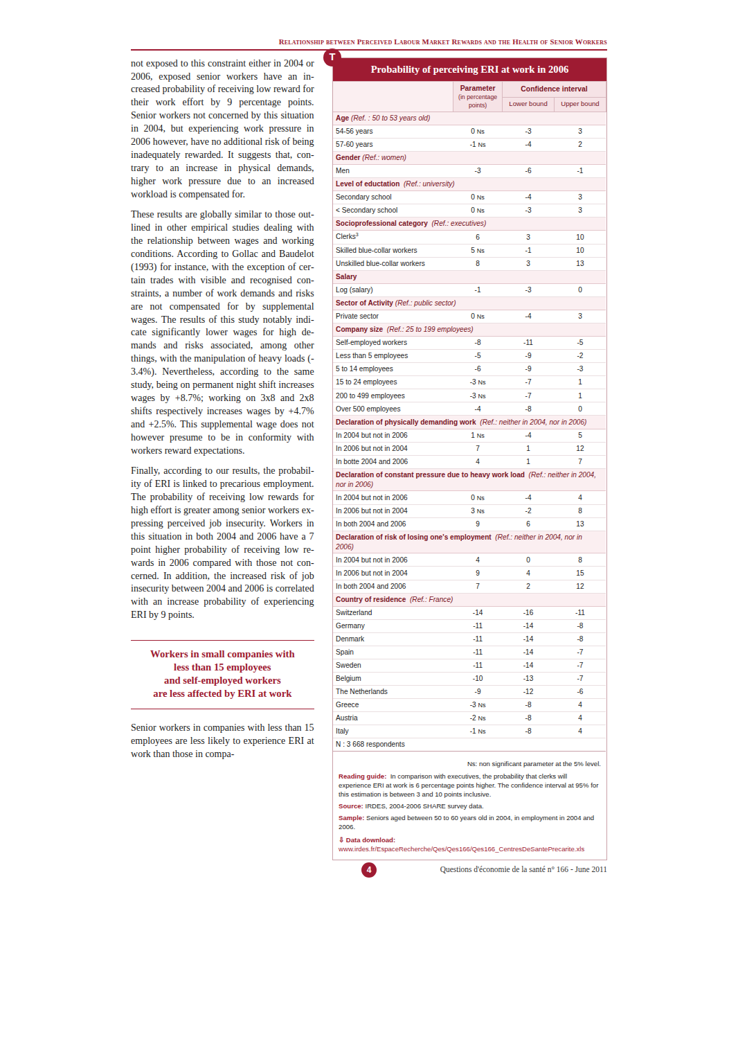Relationship between Perceived Labour Market Rewards and the Health of Senior Workers
not exposed to this constraint either in 2004 or 2006, exposed senior workers have an increased probability of receiving low reward for their work effort by 9 percentage points. Senior workers not concerned by this situation in 2004, but experiencing work pressure in 2006 however, have no additional risk of being inadequately rewarded. It suggests that, contrary to an increase in physical demands, higher work pressure due to an increased workload is compensated for.
These results are globally similar to those outlined in other empirical studies dealing with the relationship between wages and working conditions. According to Gollac and Baudelot (1993) for instance, with the exception of certain trades with visible and recognised constraints, a number of work demands and risks are not compensated for by supplemental wages. The results of this study notably indicate significantly lower wages for high demands and risks associated, among other things, with the manipulation of heavy loads (- 3.4%). Nevertheless, according to the same study, being on permanent night shift increases wages by +8.7%; working on 3x8 and 2x8 shifts respectively increases wages by +4.7% and +2.5%. This supplemental wage does not however presume to be in conformity with workers reward expectations.
Finally, according to our results, the probability of ERI is linked to precarious employment. The probability of receiving low rewards for high effort is greater among senior workers expressing perceived job insecurity. Workers in this situation in both 2004 and 2006 have a 7 point higher probability of receiving low rewards in 2006 compared with those not concerned. In addition, the increased risk of job insecurity between 2004 and 2006 is correlated with an increase probability of experiencing ERI by 9 points.
Workers in small companies with
less than 15 employees
and self-employed workers
are less affected by ERI at work
Senior workers in companies with less than 15 employees are less likely to experience ERI at work than those in compa-
T
Probability of perceiving ERI at work in 2006
| | Parameter (in percentage points) | Confidence interval |
| --- | --- | --- |
| Lower bound | Upper bound |
| Age (Ref. : 50 to 53 years old) |
| 54-56 years | 0 Ns | -3 | 3 |
| 57-60 years | -1 Ns | -4 | 2 |
| Gender (Ref.: women) |
| Men | -3 | -6 | -1 |
| Level of eductation (Ref.: university) |
| Secondary school | 0 Ns | -4 | 3 |
| < Secondary school | 0 Ns | -3 | 3 |
| Socioprofessional category (Ref.: executives) |
| Clerks 3 | 6 | 3 | 10 |
| Skilled blue-collar workers | 5 Ns | -1 | 10 |
| Unskilled blue-collar workers | 8 | 3 | 13 |
| Salary |
| Log (salary) | -1 | -3 | 0 |
| Sector of Activity (Ref.: public sector) |
| Private sector | 0 Ns | -4 | 3 |
| Company size (Ref.: 25 to 199 employees) |
| Self-employed workers | -8 | -11 | -5 |
| Less than 5 employees | -5 | -9 | -2 |
| 5 to 14 employees | -6 | -9 | -3 |
| 15 to 24 employees | -3 Ns | -7 | 1 |
| 200 to 499 employees | -3 Ns | -7 | 1 |
| Over 500 employees | -4 | -8 | 0 |
| Declaration of physically demanding work (Ref.: neither in 2004, nor in 2006) |
| In 2004 but not in 2006 | 1 Ns | -4 | 5 |
| In 2006 but not in 2004 | 7 | 1 | 12 |
| In botte 2004 and 2006 | 4 | 1 | 7 |
| Declaration of constant pressure due to heavy work load (Ref.: neither in 2004, nor in 2006) |
| In 2004 but not in 2006 | 0 Ns | -4 | 4 |
| In 2006 but not in 2004 | 3 Ns | -2 | 8 |
| In both 2004 and 2006 | 9 | 6 | 13 |
| Declaration of risk of losing one's employment (Ref.: neither in 2004, nor in 2006) |
| In 2004 but not in 2006 | 4 | 0 | 8 |
| In 2006 but not in 2004 | 9 | 4 | 15 |
| In both 2004 and 2006 | 7 | 2 | 12 |
| Country of residence (Ref.: France) |
| Switzerland | -14 | -16 | -11 |
| Germany | -11 | -14 | -8 |
| Denmark | -11 | -14 | -8 |
| Spain | -11 | -14 | -7 |
| Sweden | -11 | -14 | -7 |
| Belgium | -10 | -13 | -7 |
| The Netherlands | -9 | -12 | -6 |
| Greece | -3 Ns | -8 | 4 |
| Austria | -2 Ns | -8 | 4 |
| Italy | -1 Ns | -8 | 4 |
| N : 3 668 respondents | |
Ns: non significant parameter at the 5% level.
Reading guide: In comparison with executives, the probability that clerks will experience ERI at work is 6 percentage points higher. The confidence interval at 95% for this estimation is between 3 and 10 points inclusive.
Source: IRDES, 2004-2006 SHARE survey data.
Sample: Seniors aged between 50 to 60 years old in 2004, in employment in 2004 and 2006.
⇩ Data download: www.irdes.fr/EspaceRecherche/Qes/Qes166/Qes166_CentresDeSantePrecarite.xls
4
Questions d'économie de la santé n° 166 - June 2011